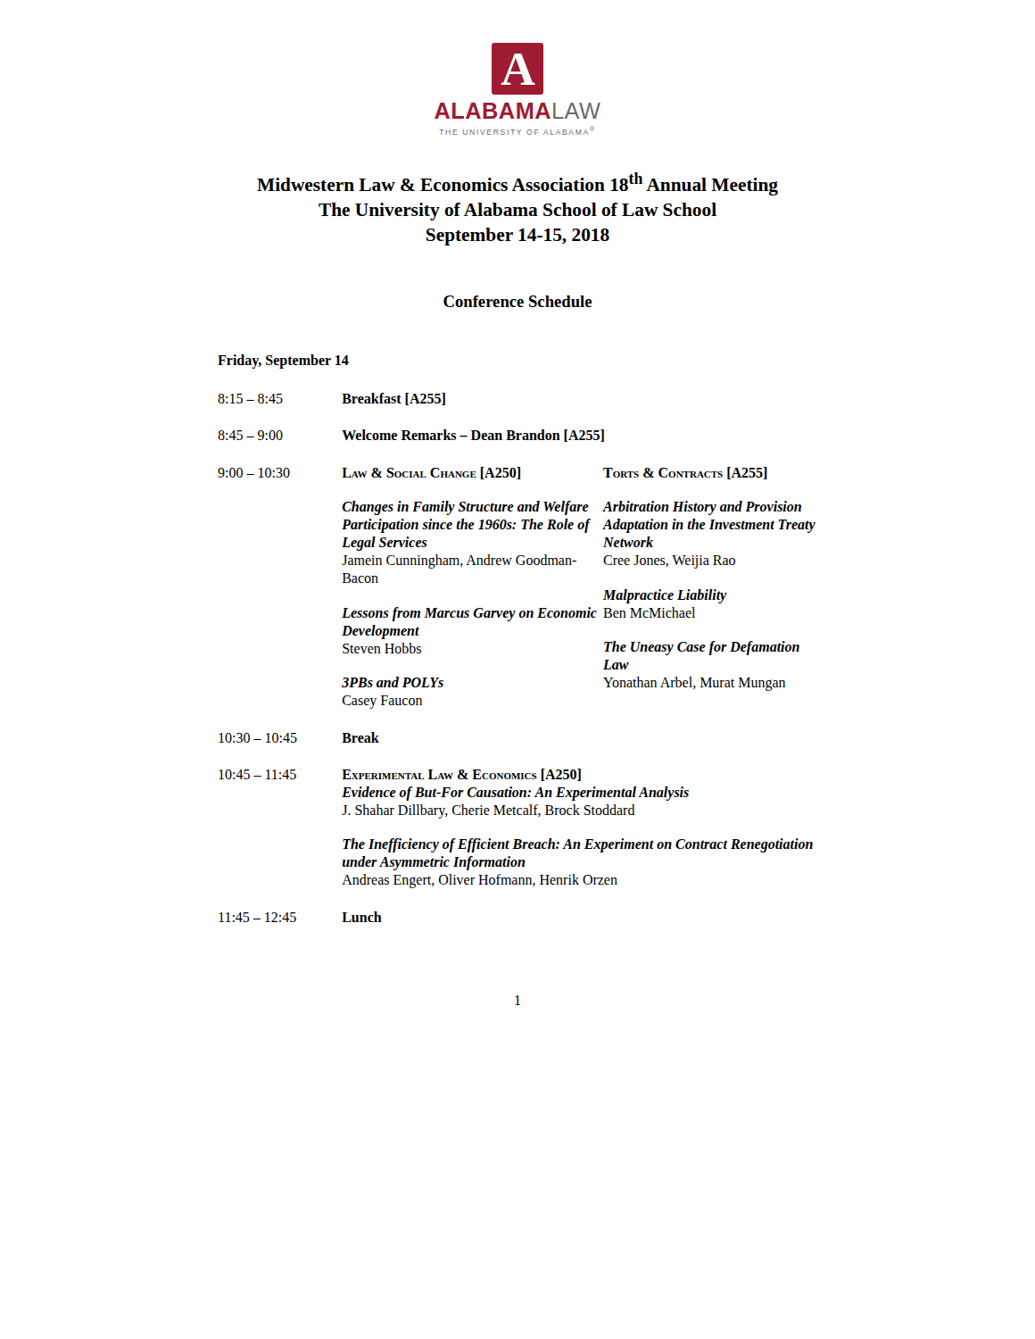A
ALABAMA LAW
The University of Alabama®
Midwestern Law & Economics Association 18th Annual Meeting The University of Alabama School of Law School September 14-15, 2018
Conference Schedule
Friday, September 14
| 8:15 – 8:45 | Breakfast [A255] |
| 8:45 – 9:00 | Welcome Remarks – Dean Brandon [A255] |
| 9:00 – 10:30 | Law & Social Change [A250] Changes in Family Structure and Welfare Participation since the 1960s: The Role of Legal Services Jamein Cunningham, Andrew Goodman-Bacon Lessons from Marcus Garvey on Economic Development Steven Hobbs 3PBs and POLYs Casey Faucon | Torts & Contracts [A255] Arbitration History and Provision Adaptation in the Investment Treaty Network Cree Jones, Weijia Rao Malpractice Liability Ben McMichael The Uneasy Case for Defamation Law Yonathan Arbel, Murat Mungan |
| 10:30 – 10:45 | Break |
| 10:45 – 11:45 | Experimental Law & Economics [A250] Evidence of But-For Causation: An Experimental Analysis J. Shahar Dillbary, Cherie Metcalf, Brock Stoddard The Inefficiency of Efficient Breach: An Experiment on Contract Renegotiation under Asymmetric Information Andreas Engert, Oliver Hofmann, Henrik Orzen |
| 11:45 – 12:45 | Lunch |
1